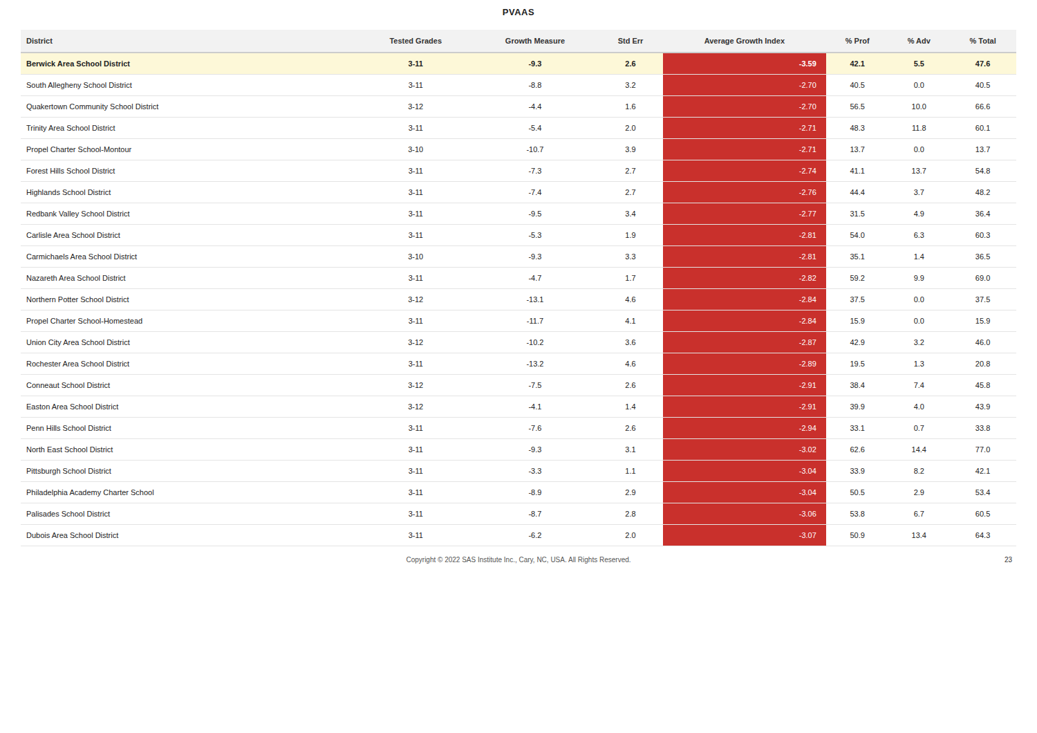PVAAS
| District | Tested Grades | Growth Measure | Std Err | Average Growth Index | % Prof | % Adv | % Total |
| --- | --- | --- | --- | --- | --- | --- | --- |
| Berwick Area School District | 3-11 | -9.3 | 2.6 | -3.59 | 42.1 | 5.5 | 47.6 |
| South Allegheny School District | 3-11 | -8.8 | 3.2 | -2.70 | 40.5 | 0.0 | 40.5 |
| Quakertown Community School District | 3-12 | -4.4 | 1.6 | -2.70 | 56.5 | 10.0 | 66.6 |
| Trinity Area School District | 3-11 | -5.4 | 2.0 | -2.71 | 48.3 | 11.8 | 60.1 |
| Propel Charter School-Montour | 3-10 | -10.7 | 3.9 | -2.71 | 13.7 | 0.0 | 13.7 |
| Forest Hills School District | 3-11 | -7.3 | 2.7 | -2.74 | 41.1 | 13.7 | 54.8 |
| Highlands School District | 3-11 | -7.4 | 2.7 | -2.76 | 44.4 | 3.7 | 48.2 |
| Redbank Valley School District | 3-11 | -9.5 | 3.4 | -2.77 | 31.5 | 4.9 | 36.4 |
| Carlisle Area School District | 3-11 | -5.3 | 1.9 | -2.81 | 54.0 | 6.3 | 60.3 |
| Carmichaels Area School District | 3-10 | -9.3 | 3.3 | -2.81 | 35.1 | 1.4 | 36.5 |
| Nazareth Area School District | 3-11 | -4.7 | 1.7 | -2.82 | 59.2 | 9.9 | 69.0 |
| Northern Potter School District | 3-12 | -13.1 | 4.6 | -2.84 | 37.5 | 0.0 | 37.5 |
| Propel Charter School-Homestead | 3-11 | -11.7 | 4.1 | -2.84 | 15.9 | 0.0 | 15.9 |
| Union City Area School District | 3-12 | -10.2 | 3.6 | -2.87 | 42.9 | 3.2 | 46.0 |
| Rochester Area School District | 3-11 | -13.2 | 4.6 | -2.89 | 19.5 | 1.3 | 20.8 |
| Conneaut School District | 3-12 | -7.5 | 2.6 | -2.91 | 38.4 | 7.4 | 45.8 |
| Easton Area School District | 3-12 | -4.1 | 1.4 | -2.91 | 39.9 | 4.0 | 43.9 |
| Penn Hills School District | 3-11 | -7.6 | 2.6 | -2.94 | 33.1 | 0.7 | 33.8 |
| North East School District | 3-11 | -9.3 | 3.1 | -3.02 | 62.6 | 14.4 | 77.0 |
| Pittsburgh School District | 3-11 | -3.3 | 1.1 | -3.04 | 33.9 | 8.2 | 42.1 |
| Philadelphia Academy Charter School | 3-11 | -8.9 | 2.9 | -3.04 | 50.5 | 2.9 | 53.4 |
| Palisades School District | 3-11 | -8.7 | 2.8 | -3.06 | 53.8 | 6.7 | 60.5 |
| Dubois Area School District | 3-11 | -6.2 | 2.0 | -3.07 | 50.9 | 13.4 | 64.3 |
Copyright © 2022 SAS Institute Inc., Cary, NC, USA. All Rights Reserved. 23